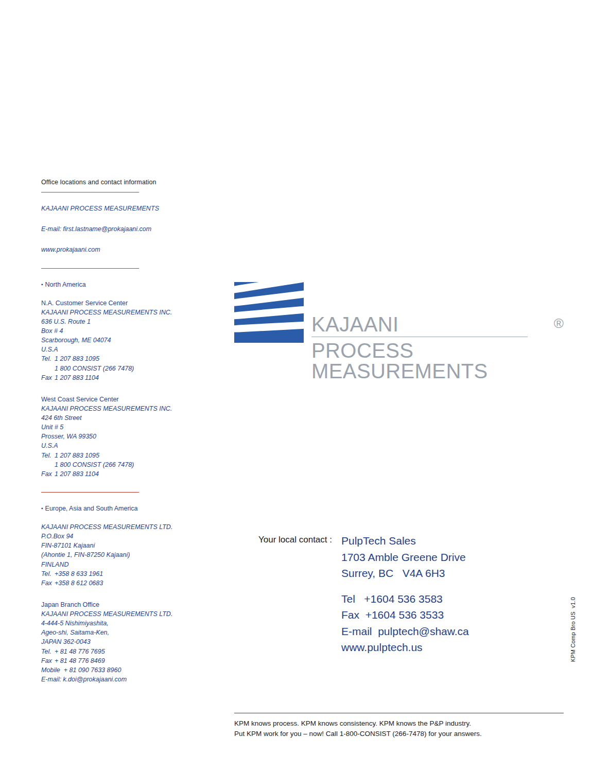Office locations and contact information
KAJAANI PROCESS MEASUREMENTS
E-mail: first.lastname@prokajaani.com
www.prokajaani.com
▪North America
N.A. Customer Service Center
KAJAANI PROCESS MEASUREMENTS INC.
636 U.S. Route 1
Box # 4
Scarborough, ME 04074
U.S.A
Tel. 1 207 883 1095
1 800 CONSIST (266 7478)
Fax1 207 883 1104
West Coast Service Center
KAJAANI PROCESS MEASUREMENTS INC.
424 6th Street
Unit # 5
Prosser, WA 99350
U.S.A
Tel. 1 207 883 1095
1 800 CONSIST (266 7478)
Fax1 207 883 1104
▪Europe, Asia and South America
KAJAANI PROCESS MEASUREMENTS LTD.
P.O.Box 94
FIN-87101 Kajaani
(Ahontie 1, FIN-87250 Kajaani)
FINLAND
Tel.+358 8 633 1961
Fax+358 8 612 0683
Japan Branch Office
KAJAANI PROCESS MEASUREMENTS LTD.
4-444-5 Nishimiyashita,
Ageo-shi, Saitama-Ken,
JAPAN 362-0043
Tel.+ 81 48 776 7695
Fax+ 81 48 776 8469
Mobile + 81 090 7633 8960
E-mail: k.doi@prokajaani.com
KAJAANI
PROCESS MEASUREMENTS
®
Your local contact :
PulpTech Sales
1703 Amble Greene Drive
Surrey, BC V4A 6H3 Tel +1604 536 3583
Fax +1604 536 3533
E-mail pulptech@shaw.ca
www.pulptech.us
KPM Comp Bro US v1.0
KPM knows process. KPM knows consistency. KPM knows the P&P industry.
Put KPM work for you – now! Call 1-800-CONSIST (266-7478) for your answers.